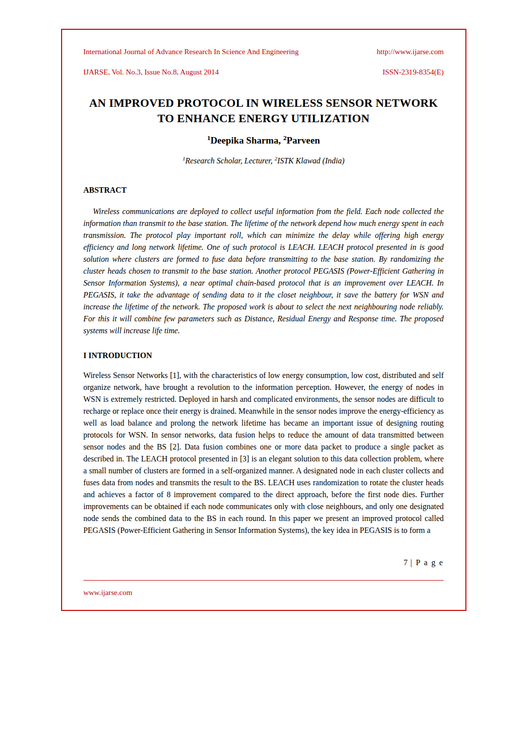International Journal of Advance Research In Science And Engineering http://www.ijarse.com
IJARSE, Vol. No.3, Issue No.8, August 2014 ISSN-2319-8354(E)
AN IMPROVED PROTOCOL IN WIRELESS SENSOR NETWORK TO ENHANCE ENERGY UTILIZATION
1Deepika Sharma, 2Parveen
1Research Scholar, Lecturer, 2ISTK Klawad (India)
ABSTRACT
Wireless communications are deployed to collect useful information from the field. Each node collected the information than transmit to the base station. The lifetime of the network depend how much energy spent in each transmission. The protocol play important roll, which can minimize the delay while offering high energy efficiency and long network lifetime. One of such protocol is LEACH. LEACH protocol presented in is good solution where clusters are formed to fuse data before transmitting to the base station. By randomizing the cluster heads chosen to transmit to the base station. Another protocol PEGASIS (Power-Efficient Gathering in Sensor Information Systems), a near optimal chain-based protocol that is an improvement over LEACH. In PEGASIS, it take the advantage of sending data to it the closet neighbour, it save the battery for WSN and increase the lifetime of the network. The proposed work is about to select the next neighbouring node reliably. For this it will combine few parameters such as Distance, Residual Energy and Response time. The proposed systems will increase life time.
I INTRODUCTION
Wireless Sensor Networks [1], with the characteristics of low energy consumption, low cost, distributed and self organize network, have brought a revolution to the information perception. However, the energy of nodes in WSN is extremely restricted. Deployed in harsh and complicated environments, the sensor nodes are difficult to recharge or replace once their energy is drained. Meanwhile in the sensor nodes improve the energy-efficiency as well as load balance and prolong the network lifetime has became an important issue of designing routing protocols for WSN. In sensor networks, data fusion helps to reduce the amount of data transmitted between sensor nodes and the BS [2]. Data fusion combines one or more data packet to produce a single packet as described in. The LEACH protocol presented in [3] is an elegant solution to this data collection problem, where a small number of clusters are formed in a self-organized manner. A designated node in each cluster collects and fuses data from nodes and transmits the result to the BS. LEACH uses randomization to rotate the cluster heads and achieves a factor of 8 improvement compared to the direct approach, before the first node dies. Further improvements can be obtained if each node communicates only with close neighbours, and only one designated node sends the combined data to the BS in each round. In this paper we present an improved protocol called PEGASIS (Power-Efficient Gathering in Sensor Information Systems), the key idea in PEGASIS is to form a
7 | P a g e
www.ijarse.com